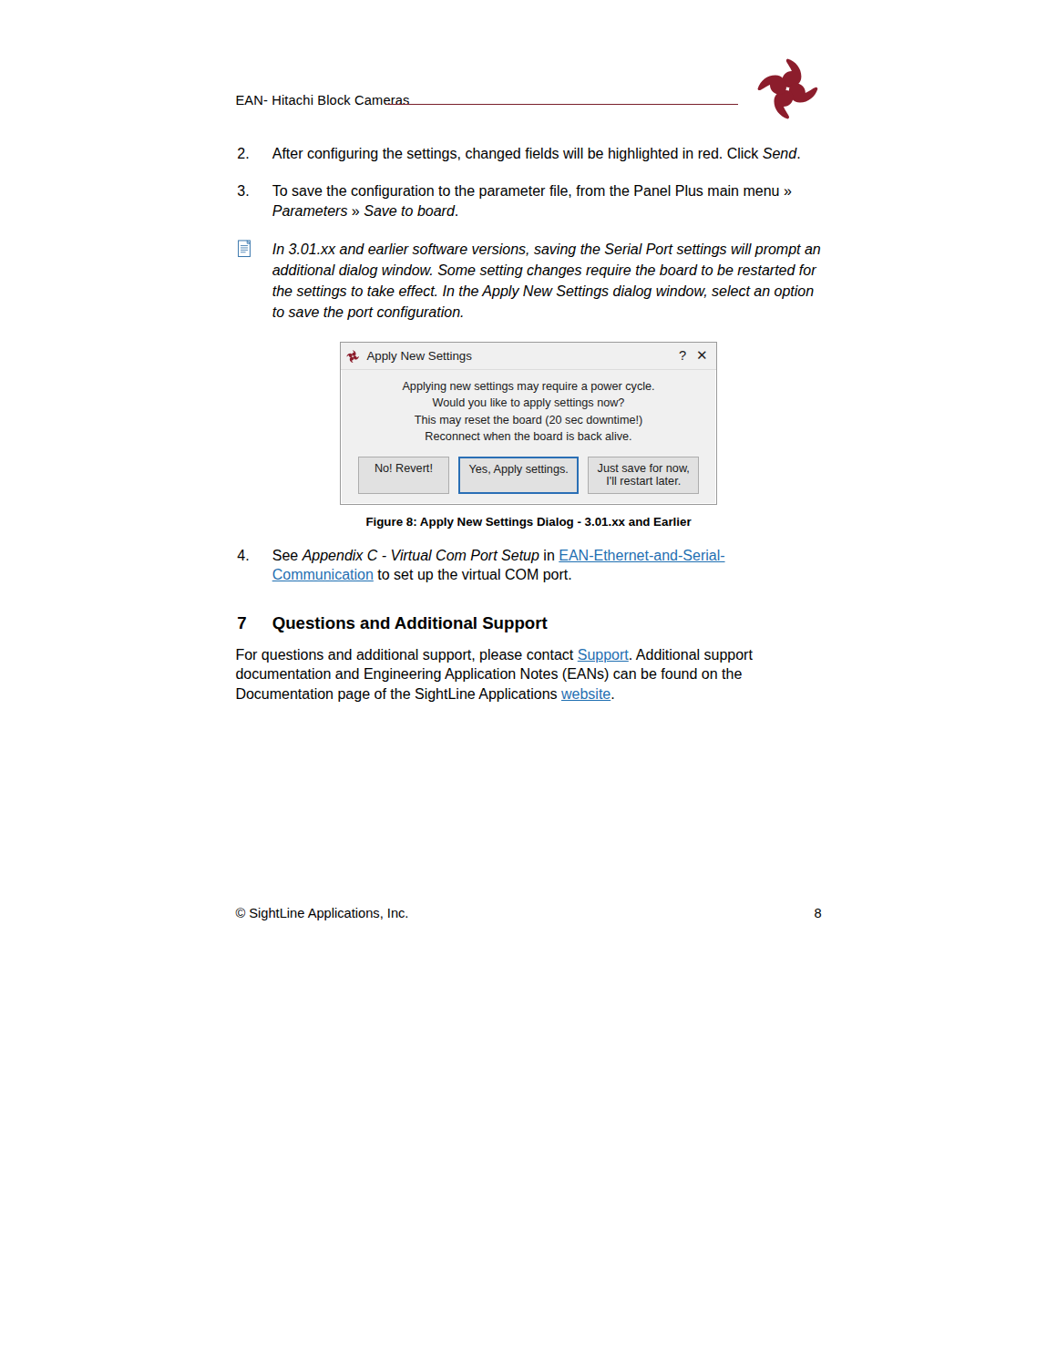EAN- Hitachi Block Cameras
2. After configuring the settings, changed fields will be highlighted in red. Click Send.
3. To save the configuration to the parameter file, from the Panel Plus main menu » Parameters » Save to board.
In 3.01.xx and earlier software versions, saving the Serial Port settings will prompt an additional dialog window. Some setting changes require the board to be restarted for the settings to take effect. In the Apply New Settings dialog window, select an option to save the port configuration.
Apply New Settings
?
✕
Applying new settings may require a power cycle.
Would you like to apply settings now?
This may reset the board (20 sec downtime!)
Reconnect when the board is back alive.
No! Revert!
Yes, Apply settings.
Just save for now,
I'll restart later.
Figure 8: Apply New Settings Dialog - 3.01.xx and Earlier
4. See Appendix C - Virtual Com Port Setup in EAN-Ethernet-and-Serial-Communication to set up the virtual COM port.
7 Questions and Additional Support
For questions and additional support, please contact Support. Additional support documentation and Engineering Application Notes (EANs) can be found on the Documentation page of the SightLine Applications website.
© SightLine Applications, Inc.
8